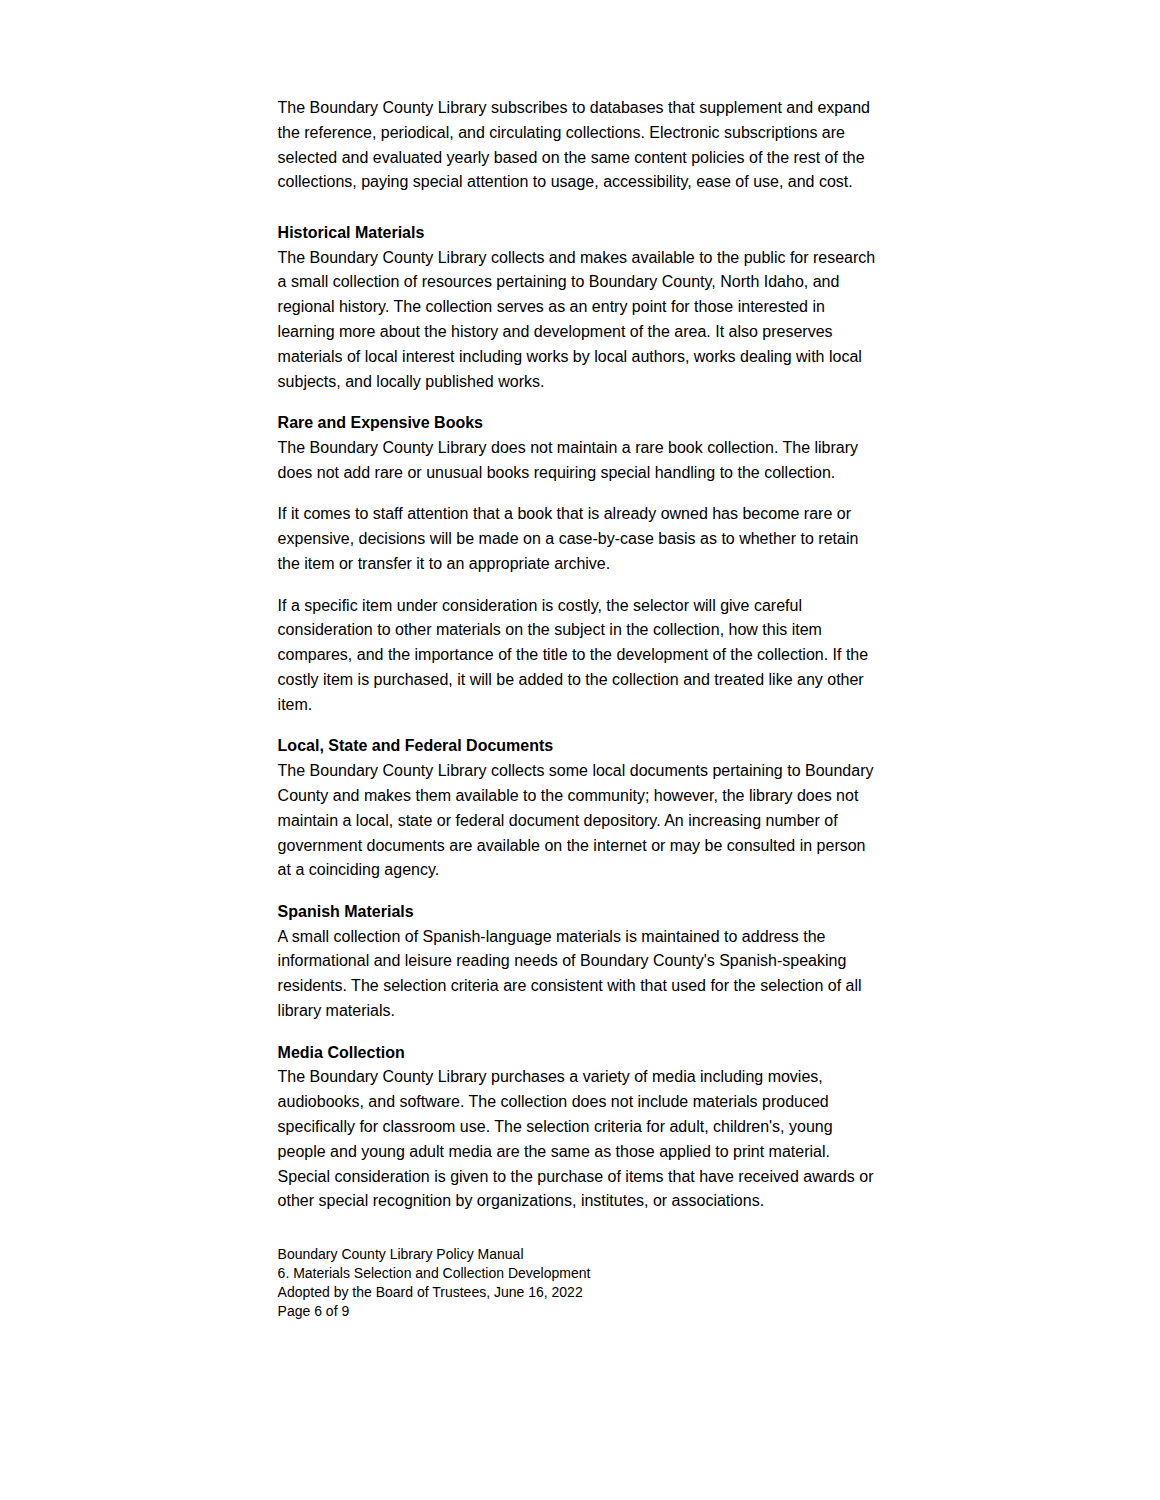The Boundary County Library subscribes to databases that supplement and expand the reference, periodical, and circulating collections. Electronic subscriptions are selected and evaluated yearly based on the same content policies of the rest of the collections, paying special attention to usage, accessibility, ease of use, and cost.
Historical Materials
The Boundary County Library collects and makes available to the public for research a small collection of resources pertaining to Boundary County, North Idaho, and regional history. The collection serves as an entry point for those interested in learning more about the history and development of the area. It also preserves materials of local interest including works by local authors, works dealing with local subjects, and locally published works.
Rare and Expensive Books
The Boundary County Library does not maintain a rare book collection. The library does not add rare or unusual books requiring special handling to the collection.
If it comes to staff attention that a book that is already owned has become rare or expensive, decisions will be made on a case-by-case basis as to whether to retain the item or transfer it to an appropriate archive.
If a specific item under consideration is costly, the selector will give careful consideration to other materials on the subject in the collection, how this item compares, and the importance of the title to the development of the collection. If the costly item is purchased, it will be added to the collection and treated like any other item.
Local, State and Federal Documents
The Boundary County Library collects some local documents pertaining to Boundary County and makes them available to the community; however, the library does not maintain a local, state or federal document depository. An increasing number of government documents are available on the internet or may be consulted in person at a coinciding agency.
Spanish Materials
A small collection of Spanish-language materials is maintained to address the informational and leisure reading needs of Boundary County's Spanish-speaking residents. The selection criteria are consistent with that used for the selection of all library materials.
Media Collection
The Boundary County Library purchases a variety of media including movies, audiobooks, and software. The collection does not include materials produced specifically for classroom use. The selection criteria for adult, children's, young people and young adult media are the same as those applied to print material. Special consideration is given to the purchase of items that have received awards or other special recognition by organizations, institutes, or associations.
Boundary County Library Policy Manual
6. Materials Selection and Collection Development
Adopted by the Board of Trustees, June 16, 2022
Page 6 of 9